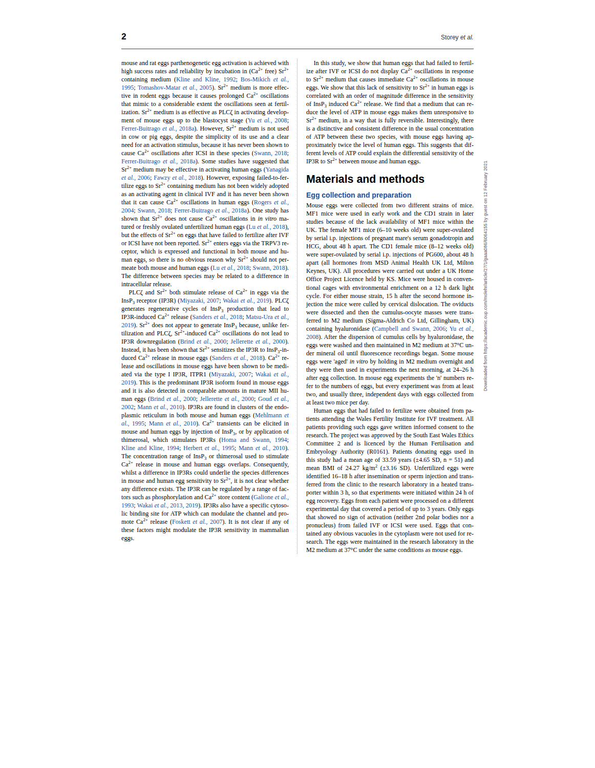2
Storey et al.
Downloaded from https://academic.oup.com/molehr/article/27/1/gaaa086/6064155 by guest on 12 February 2021
mouse and rat eggs parthenogenetic egg activation is achieved with high success rates and reliability by incubation in (Ca2+ free) Sr2+ containing medium (Kline and Kline, 1992; Bos-Mikich et al., 1995; Tomashov-Matar et al., 2005). Sr2+ medium is more effective in rodent eggs because it causes prolonged Ca2+ oscillations that mimic to a considerable extent the oscillations seen at fertilization. Sr2+ medium is as effective as PLCζ in activating development of mouse eggs up to the blastocyst stage (Yu et al., 2008; Ferrer-Buitrago et al., 2018a). However, Sr2+ medium is not used in cow or pig eggs, despite the simplicity of its use and a clear need for an activation stimulus, because it has never been shown to cause Ca2+ oscillations after ICSI in these species (Swann, 2018; Ferrer-Buitrago et al., 2018a). Some studies have suggested that Sr2+ medium may be effective in activating human eggs (Yanagida et al., 2006; Fawzy et al., 2018). However, exposing failed-to-fertilize eggs to Sr2+ containing medium has not been widely adopted as an activating agent in clinical IVF and it has never been shown that it can cause Ca2+ oscillations in human eggs (Rogers et al., 2004; Swann, 2018; Ferrer-Buitrago et al., 2018a). One study has shown that Sr2+ does not cause Ca2+ oscillations in in vitro matured or freshly ovulated unfertilized human eggs (Lu et al., 2018), but the effects of Sr2+ on eggs that have failed to fertilize after IVF or ICSI have not been reported. Sr2+ enters eggs via the TRPV3 receptor, which is expressed and functional in both mouse and human eggs, so there is no obvious reason why Sr2+ should not permeate both mouse and human eggs (Lu et al., 2018; Swann, 2018). The difference between species may be related to a difference in intracellular release.
PLCζ and Sr2+ both stimulate release of Ca2+ in eggs via the InsP3 receptor (IP3R) (Miyazaki, 2007; Wakai et al., 2019). PLCζ generates regenerative cycles of InsP3 production that lead to IP3R-induced Ca2+ release (Sanders et al., 2018; Matsu-Ura et al., 2019). Sr2+ does not appear to generate InsP3 because, unlike fertilization and PLCζ, Sr2+-induced Ca2+ oscillations do not lead to IP3R downregulation (Brind et al., 2000; Jellerette et al., 2000). Instead, it has been shown that Sr2+ sensitizes the IP3R to InsP3-induced Ca2+ release in mouse eggs (Sanders et al., 2018). Ca2+ release and oscillations in mouse eggs have been shown to be mediated via the type I IP3R, ITPR1 (Miyazaki, 2007; Wakai et al., 2019). This is the predominant IP3R isoform found in mouse eggs and it is also detected in comparable amounts in mature MII human eggs (Brind et al., 2000; Jellerette et al., 2000; Goud et al., 2002; Mann et al., 2010). IP3Rs are found in clusters of the endoplasmic reticulum in both mouse and human eggs (Mehlmann et al., 1995; Mann et al., 2010). Ca2+ transients can be elicited in mouse and human eggs by injection of InsP3, or by application of thimerosal, which stimulates IP3Rs (Homa and Swann, 1994; Kline and Kline, 1994; Herbert et al., 1995; Mann et al., 2010). The concentration range of InsP3 or thimerosal used to stimulate Ca2+ release in mouse and human eggs overlaps. Consequently, whilst a difference in IP3Rs could underlie the species differences in mouse and human egg sensitivity to Sr2+, it is not clear whether any difference exists. The IP3R can be regulated by a range of factors such as phosphorylation and Ca2+ store content (Galione et al., 1993; Wakai et al., 2013, 2019). IP3Rs also have a specific cytosolic binding site for ATP which can modulate the channel and promote Ca2+ release (Foskett et al., 2007). It is not clear if any of these factors might modulate the IP3R sensitivity in mammalian eggs.
In this study, we show that human eggs that had failed to fertilize after IVF or ICSI do not display Ca2+ oscillations in response to Sr2+ medium that causes immediate Ca2+ oscillations in mouse eggs. We show that this lack of sensitivity to Sr2+ in human eggs is correlated with an order of magnitude difference in the sensitivity of InsP3 induced Ca2+ release. We find that a medium that can reduce the level of ATP in mouse eggs makes them unresponsive to Sr2+ medium, in a way that is fully reversible. Interestingly, there is a distinctive and consistent difference in the usual concentration of ATP between these two species, with mouse eggs having approximately twice the level of human eggs. This suggests that different levels of ATP could explain the differential sensitivity of the IP3R to Sr2+ between mouse and human eggs.
Materials and methods
Egg collection and preparation
Mouse eggs were collected from two different strains of mice. MF1 mice were used in early work and the CD1 strain in later studies because of the lack availability of MF1 mice within the UK. The female MF1 mice (6–10 weeks old) were super-ovulated by serial i.p. injections of pregnant mare's serum gonadotropin and HCG, about 48 h apart. The CD1 female mice (8–12 weeks old) were super-ovulated by serial i.p. injections of PG600, about 48 h apart (all hormones from MSD Animal Health UK Ltd, Milton Keynes, UK). All procedures were carried out under a UK Home Office Project Licence held by KS. Mice were housed in conventional cages with environmental enrichment on a 12 h dark light cycle. For either mouse strain, 15 h after the second hormone injection the mice were culled by cervical dislocation. The oviducts were dissected and then the cumulus-oocyte masses were transferred to M2 medium (Sigma-Aldrich Co Ltd, Gillingham, UK) containing hyaluronidase (Campbell and Swann, 2006; Yu et al., 2008). After the dispersion of cumulus cells by hyaluronidase, the eggs were washed and then maintained in M2 medium at 37°C under mineral oil until fluorescence recordings began. Some mouse eggs were 'aged' in vitro by holding in M2 medium overnight and they were then used in experiments the next morning, at 24–26 h after egg collection. In mouse egg experiments the 'n' numbers refer to the numbers of eggs, but every experiment was from at least two, and usually three, independent days with eggs collected from at least two mice per day.
Human eggs that had failed to fertilize were obtained from patients attending the Wales Fertility Institute for IVF treatment. All patients providing such eggs gave written informed consent to the research. The project was approved by the South East Wales Ethics Committee 2 and is licenced by the Human Fertilisation and Embryology Authority (R0161). Patients donating eggs used in this study had a mean age of 33.59 years (±4.65 SD, n = 51) and mean BMI of 24.27 kg/m2 (±3.16 SD). Unfertilized eggs were identified 16–18 h after insemination or sperm injection and transferred from the clinic to the research laboratory in a heated transporter within 3 h, so that experiments were initiated within 24 h of egg recovery. Eggs from each patient were processed on a different experimental day that covered a period of up to 3 years. Only eggs that showed no sign of activation (neither 2nd polar bodies nor a pronucleus) from failed IVF or ICSI were used. Eggs that contained any obvious vacuoles in the cytoplasm were not used for research. The eggs were maintained in the research laboratory in the M2 medium at 37°C under the same conditions as mouse eggs.